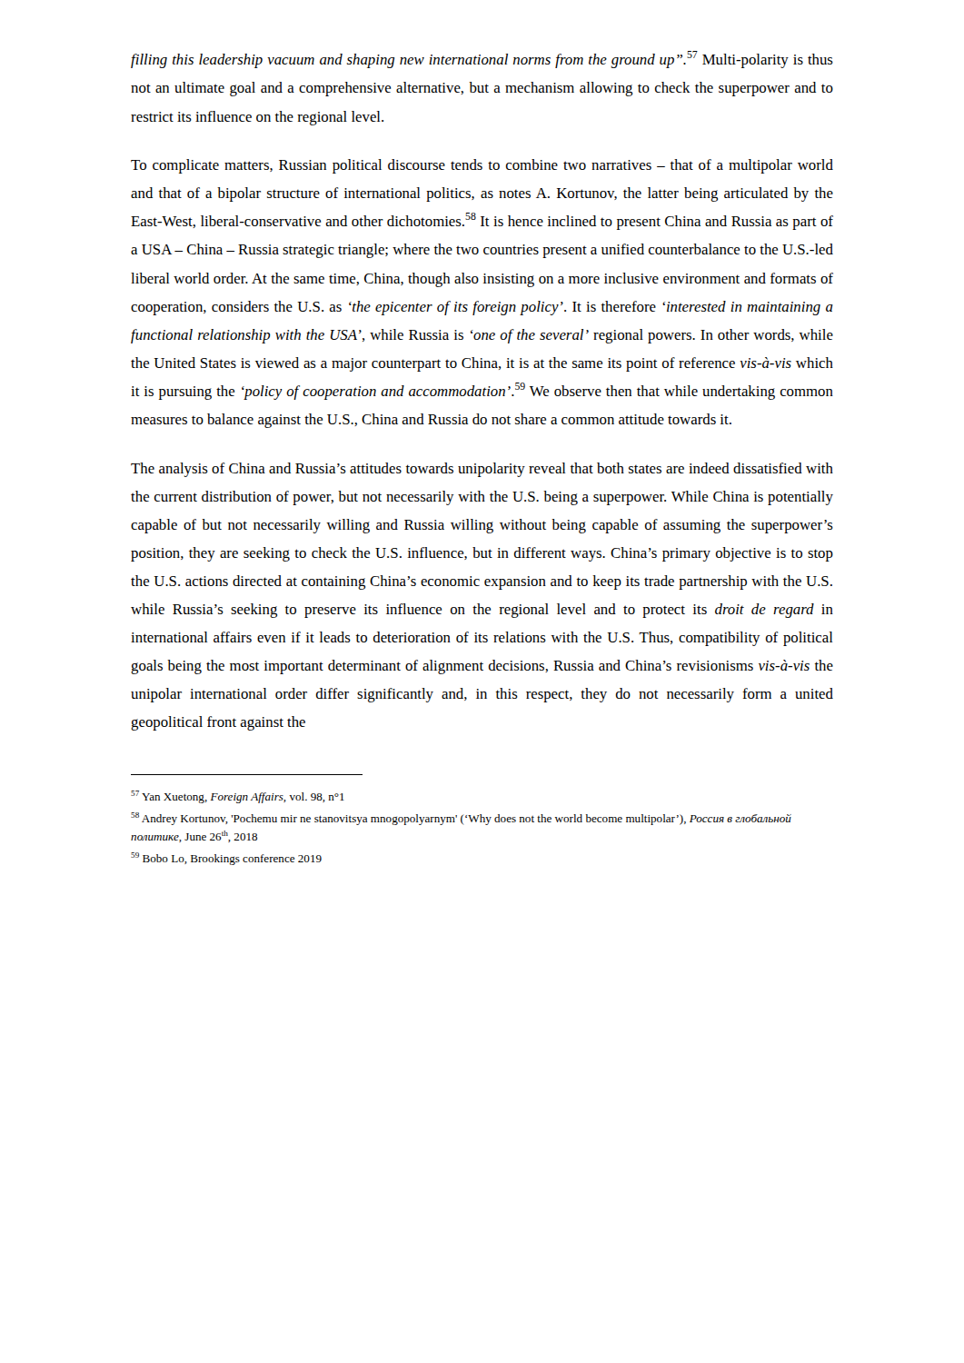filling this leadership vacuum and shaping new international norms from the ground up”.57 Multi-polarity is thus not an ultimate goal and a comprehensive alternative, but a mechanism allowing to check the superpower and to restrict its influence on the regional level.
To complicate matters, Russian political discourse tends to combine two narratives – that of a multipolar world and that of a bipolar structure of international politics, as notes A. Kortunov, the latter being articulated by the East-West, liberal-conservative and other dichotomies.58 It is hence inclined to present China and Russia as part of a USA – China – Russia strategic triangle; where the two countries present a unified counterbalance to the U.S.-led liberal world order. At the same time, China, though also insisting on a more inclusive environment and formats of cooperation, considers the U.S. as ‘the epicenter of its foreign policy’. It is therefore ‘interested in maintaining a functional relationship with the USA’, while Russia is ‘one of the several’ regional powers. In other words, while the United States is viewed as a major counterpart to China, it is at the same its point of reference vis-à-vis which it is pursuing the ‘policy of cooperation and accommodation’.59 We observe then that while undertaking common measures to balance against the U.S., China and Russia do not share a common attitude towards it.
The analysis of China and Russia’s attitudes towards unipolarity reveal that both states are indeed dissatisfied with the current distribution of power, but not necessarily with the U.S. being a superpower. While China is potentially capable of but not necessarily willing and Russia willing without being capable of assuming the superpower’s position, they are seeking to check the U.S. influence, but in different ways. China’s primary objective is to stop the U.S. actions directed at containing China’s economic expansion and to keep its trade partnership with the U.S. while Russia’s seeking to preserve its influence on the regional level and to protect its droit de regard in international affairs even if it leads to deterioration of its relations with the U.S. Thus, compatibility of political goals being the most important determinant of alignment decisions, Russia and China’s revisionisms vis-à-vis the unipolar international order differ significantly and, in this respect, they do not necessarily form a united geopolitical front against the
57 Yan Xuetong, Foreign Affairs, vol. 98, n°1
58 Andrey Kortunov, 'Pochemu mir ne stanovitsya mnogopolyarnym' (‘Why does not the world become multipolar’), Россия в глобальной политике, June 26th, 2018
59 Bobo Lo, Brookings conference 2019